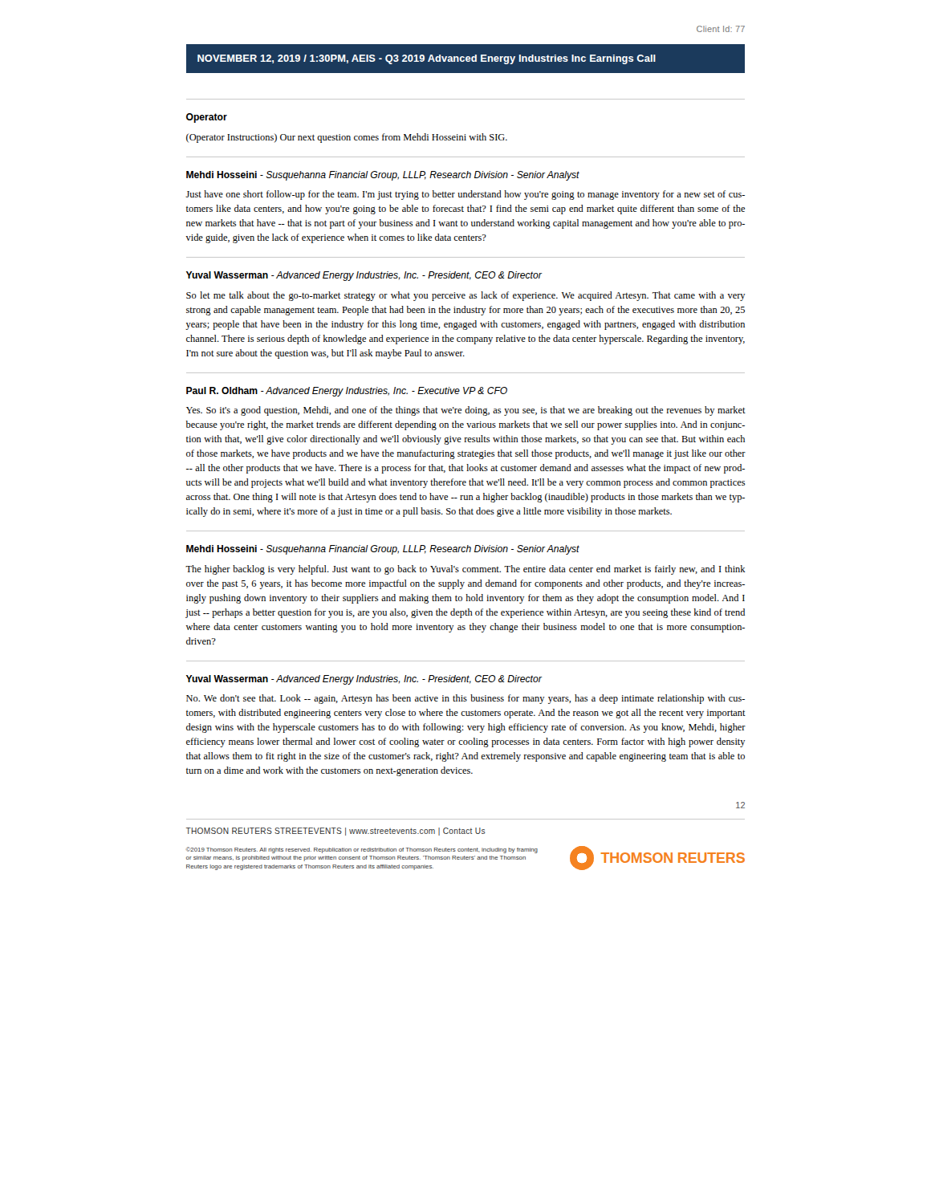Client Id: 77
NOVEMBER 12, 2019 / 1:30PM, AEIS - Q3 2019 Advanced Energy Industries Inc Earnings Call
Operator
(Operator Instructions) Our next question comes from Mehdi Hosseini with SIG.
Mehdi Hosseini - Susquehanna Financial Group, LLLP, Research Division - Senior Analyst
Just have one short follow-up for the team. I'm just trying to better understand how you're going to manage inventory for a new set of customers like data centers, and how you're going to be able to forecast that? I find the semi cap end market quite different than some of the new markets that have -- that is not part of your business and I want to understand working capital management and how you're able to provide guide, given the lack of experience when it comes to like data centers?
Yuval Wasserman - Advanced Energy Industries, Inc. - President, CEO & Director
So let me talk about the go-to-market strategy or what you perceive as lack of experience. We acquired Artesyn. That came with a very strong and capable management team. People that had been in the industry for more than 20 years; each of the executives more than 20, 25 years; people that have been in the industry for this long time, engaged with customers, engaged with partners, engaged with distribution channel. There is serious depth of knowledge and experience in the company relative to the data center hyperscale. Regarding the inventory, I'm not sure about the question was, but I'll ask maybe Paul to answer.
Paul R. Oldham - Advanced Energy Industries, Inc. - Executive VP & CFO
Yes. So it's a good question, Mehdi, and one of the things that we're doing, as you see, is that we are breaking out the revenues by market because you're right, the market trends are different depending on the various markets that we sell our power supplies into. And in conjunction with that, we'll give color directionally and we'll obviously give results within those markets, so that you can see that. But within each of those markets, we have products and we have the manufacturing strategies that sell those products, and we'll manage it just like our other -- all the other products that we have. There is a process for that, that looks at customer demand and assesses what the impact of new products will be and projects what we'll build and what inventory therefore that we'll need. It'll be a very common process and common practices across that. One thing I will note is that Artesyn does tend to have -- run a higher backlog (inaudible) products in those markets than we typically do in semi, where it's more of a just in time or a pull basis. So that does give a little more visibility in those markets.
Mehdi Hosseini - Susquehanna Financial Group, LLLP, Research Division - Senior Analyst
The higher backlog is very helpful. Just want to go back to Yuval's comment. The entire data center end market is fairly new, and I think over the past 5, 6 years, it has become more impactful on the supply and demand for components and other products, and they're increasingly pushing down inventory to their suppliers and making them to hold inventory for them as they adopt the consumption model. And I just -- perhaps a better question for you is, are you also, given the depth of the experience within Artesyn, are you seeing these kind of trend where data center customers wanting you to hold more inventory as they change their business model to one that is more consumption-driven?
Yuval Wasserman - Advanced Energy Industries, Inc. - President, CEO & Director
No. We don't see that. Look -- again, Artesyn has been active in this business for many years, has a deep intimate relationship with customers, with distributed engineering centers very close to where the customers operate. And the reason we got all the recent very important design wins with the hyperscale customers has to do with following: very high efficiency rate of conversion. As you know, Mehdi, higher efficiency means lower thermal and lower cost of cooling water or cooling processes in data centers. Form factor with high power density that allows them to fit right in the size of the customer's rack, right? And extremely responsive and capable engineering team that is able to turn on a dime and work with the customers on next-generation devices.
12
THOMSON REUTERS STREETEVENTS | www.streetevents.com | Contact Us
©2019 Thomson Reuters. All rights reserved. Republication or redistribution of Thomson Reuters content, including by framing or similar means, is prohibited without the prior written consent of Thomson Reuters. 'Thomson Reuters' and the Thomson Reuters logo are registered trademarks of Thomson Reuters and its affiliated companies.
THOMSON REUTERS